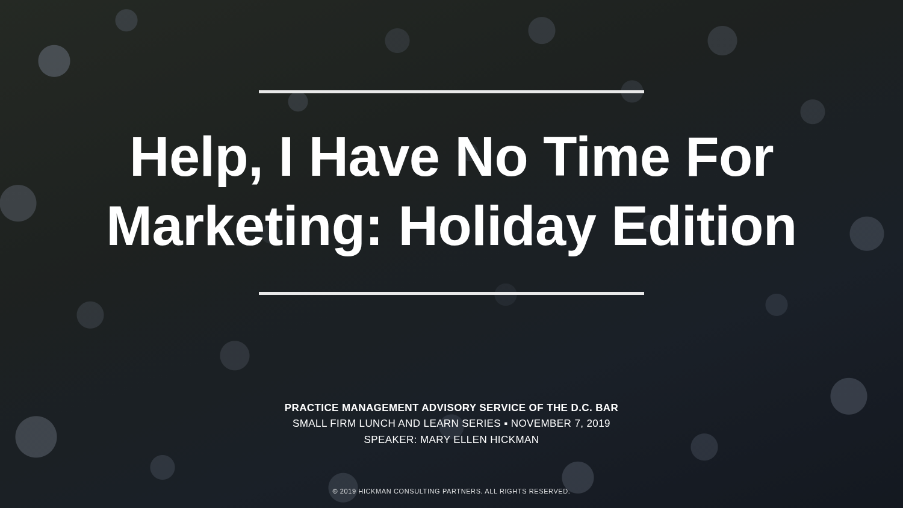Help, I Have No Time For Marketing: Holiday Edition
PRACTICE MANAGEMENT ADVISORY SERVICE OF THE D.C. BAR
SMALL FIRM LUNCH AND LEARN SERIES ▪ NOVEMBER 7, 2019
SPEAKER: MARY ELLEN HICKMAN
© 2019 HICKMAN CONSULTING PARTNERS. ALL RIGHTS RESERVED.